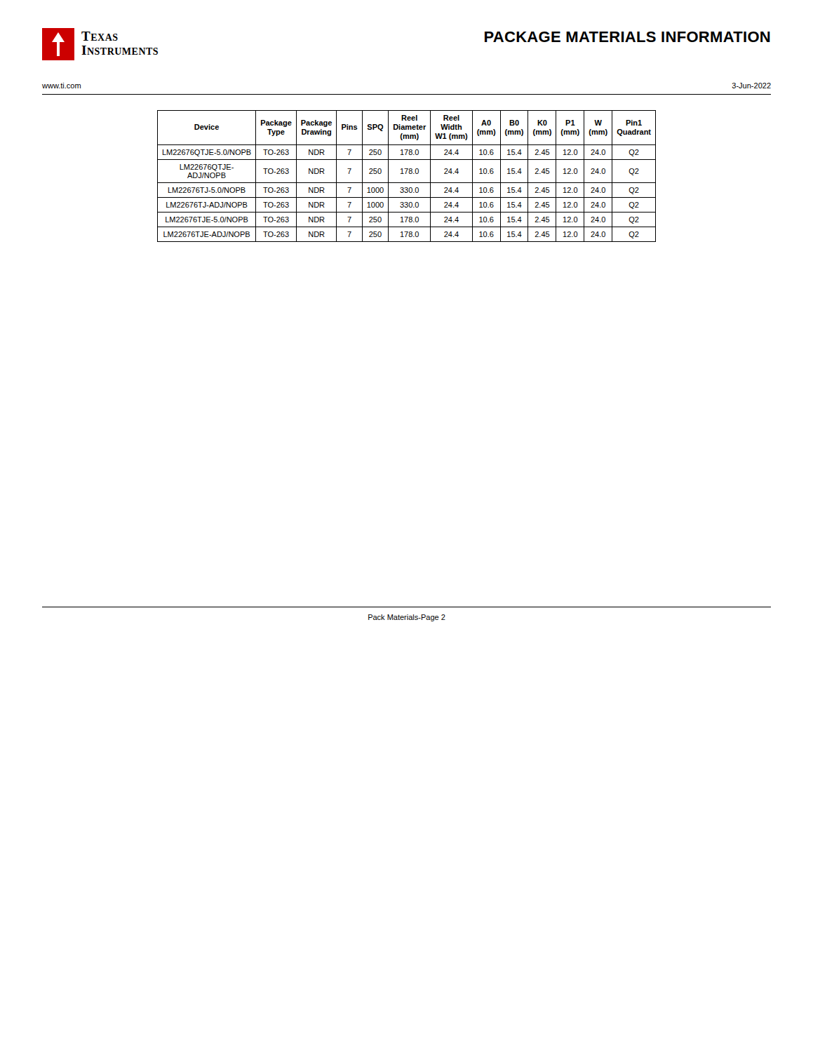TEXAS
INSTRUMENTS
PACKAGE MATERIALS INFORMATION
www.ti.com 3-Jun-2022
| Device | Package Type | Package Drawing | Pins | SPQ | Reel Diameter (mm) | Reel Width W1 (mm) | A0 (mm) | B0 (mm) | K0 (mm) | P1 (mm) | W (mm) | Pin1 Quadrant |
| --- | --- | --- | --- | --- | --- | --- | --- | --- | --- | --- | --- | --- |
| LM22676QTJE-5.0/NOPB | TO-263 | NDR | 7 | 250 | 178.0 | 24.4 | 10.6 | 15.4 | 2.45 | 12.0 | 24.0 | Q2 |
| LM22676QTJE- ADJ/NOPB | TO-263 | NDR | 7 | 250 | 178.0 | 24.4 | 10.6 | 15.4 | 2.45 | 12.0 | 24.0 | Q2 |
| LM22676TJ-5.0/NOPB | TO-263 | NDR | 7 | 1000 | 330.0 | 24.4 | 10.6 | 15.4 | 2.45 | 12.0 | 24.0 | Q2 |
| LM22676TJ-ADJ/NOPB | TO-263 | NDR | 7 | 1000 | 330.0 | 24.4 | 10.6 | 15.4 | 2.45 | 12.0 | 24.0 | Q2 |
| LM22676TJE-5.0/NOPB | TO-263 | NDR | 7 | 250 | 178.0 | 24.4 | 10.6 | 15.4 | 2.45 | 12.0 | 24.0 | Q2 |
| LM22676TJE-ADJ/NOPB | TO-263 | NDR | 7 | 250 | 178.0 | 24.4 | 10.6 | 15.4 | 2.45 | 12.0 | 24.0 | Q2 |
Pack Materials-Page 2